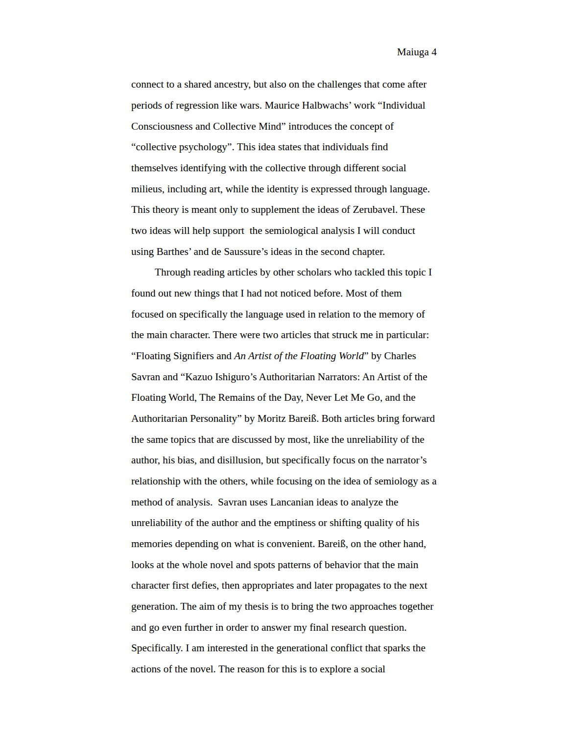Maiuga 4
connect to a shared ancestry, but also on the challenges that come after periods of regression like wars. Maurice Halbwachs’ work “Individual Consciousness and Collective Mind” introduces the concept of “collective psychology”. This idea states that individuals find themselves identifying with the collective through different social milieus, including art, while the identity is expressed through language. This theory is meant only to supplement the ideas of Zerubavel. These two ideas will help support the semiological analysis I will conduct using Barthes’ and de Saussure’s ideas in the second chapter.
Through reading articles by other scholars who tackled this topic I found out new things that I had not noticed before. Most of them focused on specifically the language used in relation to the memory of the main character. There were two articles that struck me in particular: “Floating Signifiers and An Artist of the Floating World” by Charles Savran and “Kazuo Ishiguro’s Authoritarian Narrators: An Artist of the Floating World, The Remains of the Day, Never Let Me Go, and the Authoritarian Personality” by Moritz Bareiß. Both articles bring forward the same topics that are discussed by most, like the unreliability of the author, his bias, and disillusion, but specifically focus on the narrator’s relationship with the others, while focusing on the idea of semiology as a method of analysis. Savran uses Lancanian ideas to analyze the unreliability of the author and the emptiness or shifting quality of his memories depending on what is convenient. Bareiß, on the other hand, looks at the whole novel and spots patterns of behavior that the main character first defies, then appropriates and later propagates to the next generation. The aim of my thesis is to bring the two approaches together and go even further in order to answer my final research question. Specifically. I am interested in the generational conflict that sparks the actions of the novel. The reason for this is to explore a social